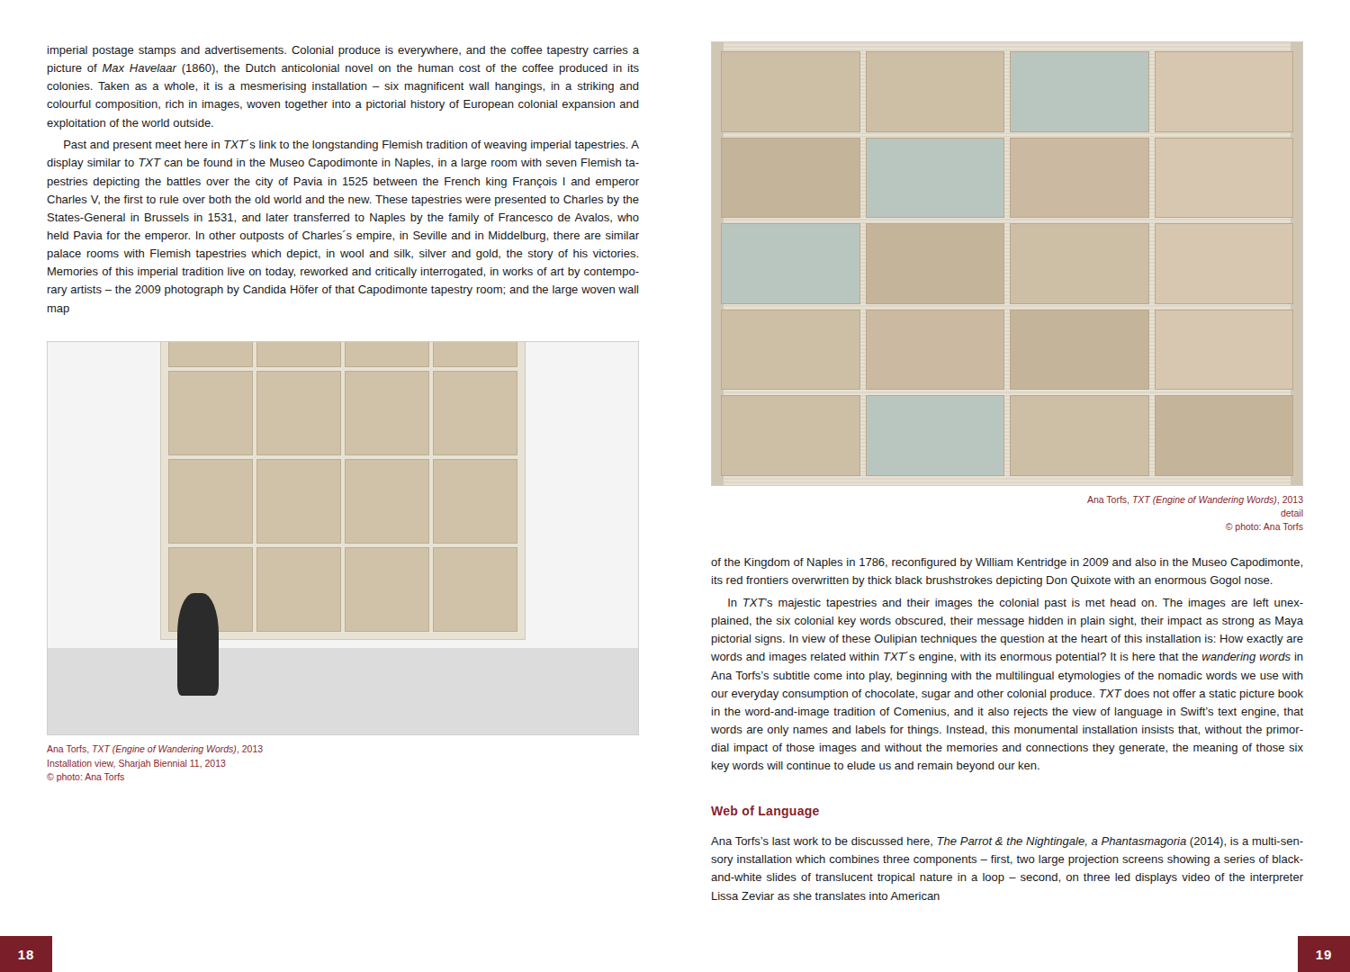imperial postage stamps and advertisements. Colonial produce is everywhere, and the coffee tapestry carries a picture of Max Havelaar (1860), the Dutch anticolonial novel on the human cost of the coffee produced in its colonies. Taken as a whole, it is a mesmerising installation – six magnificent wall hangings, in a striking and colourful composition, rich in images, woven together into a pictorial history of European colonial expansion and exploitation of the world outside.
Past and present meet here in TXT´s link to the longstanding Flemish tradition of weaving imperial tapestries. A display similar to TXT can be found in the Museo Capodimonte in Naples, in a large room with seven Flemish tapestries depicting the battles over the city of Pavia in 1525 between the French king François I and emperor Charles V, the first to rule over both the old world and the new. These tapestries were presented to Charles by the States-General in Brussels in 1531, and later transferred to Naples by the family of Francesco de Avalos, who held Pavia for the emperor. In other outposts of Charles´s empire, in Seville and in Middelburg, there are similar palace rooms with Flemish tapestries which depict, in wool and silk, silver and gold, the story of his victories. Memories of this imperial tradition live on today, reworked and critically interrogated, in works of art by contemporary artists – the 2009 photograph by Candida Höfer of that Capodimonte tapestry room; and the large woven wall map
Ana Torfs, TXT (Engine of Wandering Words), 2013
Installation view, Sharjah Biennial 11, 2013
© photo: Ana Torfs
18
Ana Torfs, TXT (Engine of Wandering Words), 2013
detail
© photo: Ana Torfs
of the Kingdom of Naples in 1786, reconfigured by William Kentridge in 2009 and also in the Museo Capodimonte, its red frontiers overwritten by thick black brushstrokes depicting Don Quixote with an enormous Gogol nose.
In TXT’s majestic tapestries and their images the colonial past is met head on. The images are left unexplained, the six colonial key words obscured, their message hidden in plain sight, their impact as strong as Maya pictorial signs. In view of these Oulipian techniques the question at the heart of this installation is: How exactly are words and images related within TXT´s engine, with its enormous potential? It is here that the wandering words in Ana Torfs’s subtitle come into play, beginning with the multilingual etymologies of the nomadic words we use with our everyday consumption of chocolate, sugar and other colonial produce. TXT does not offer a static picture book in the word-and-image tradition of Comenius, and it also rejects the view of language in Swift’s text engine, that words are only names and labels for things. Instead, this monumental installation insists that, without the primordial impact of those images and without the memories and connections they generate, the meaning of those six key words will continue to elude us and remain beyond our ken.
Web of Language
Ana Torfs’s last work to be discussed here, The Parrot & the Nightingale, a Phantasmagoria (2014), is a multi-sensory installation which combines three components – first, two large projection screens showing a series of black-and-white slides of translucent tropical nature in a loop – second, on three led displays video of the interpreter Lissa Zeviar as she translates into American
19